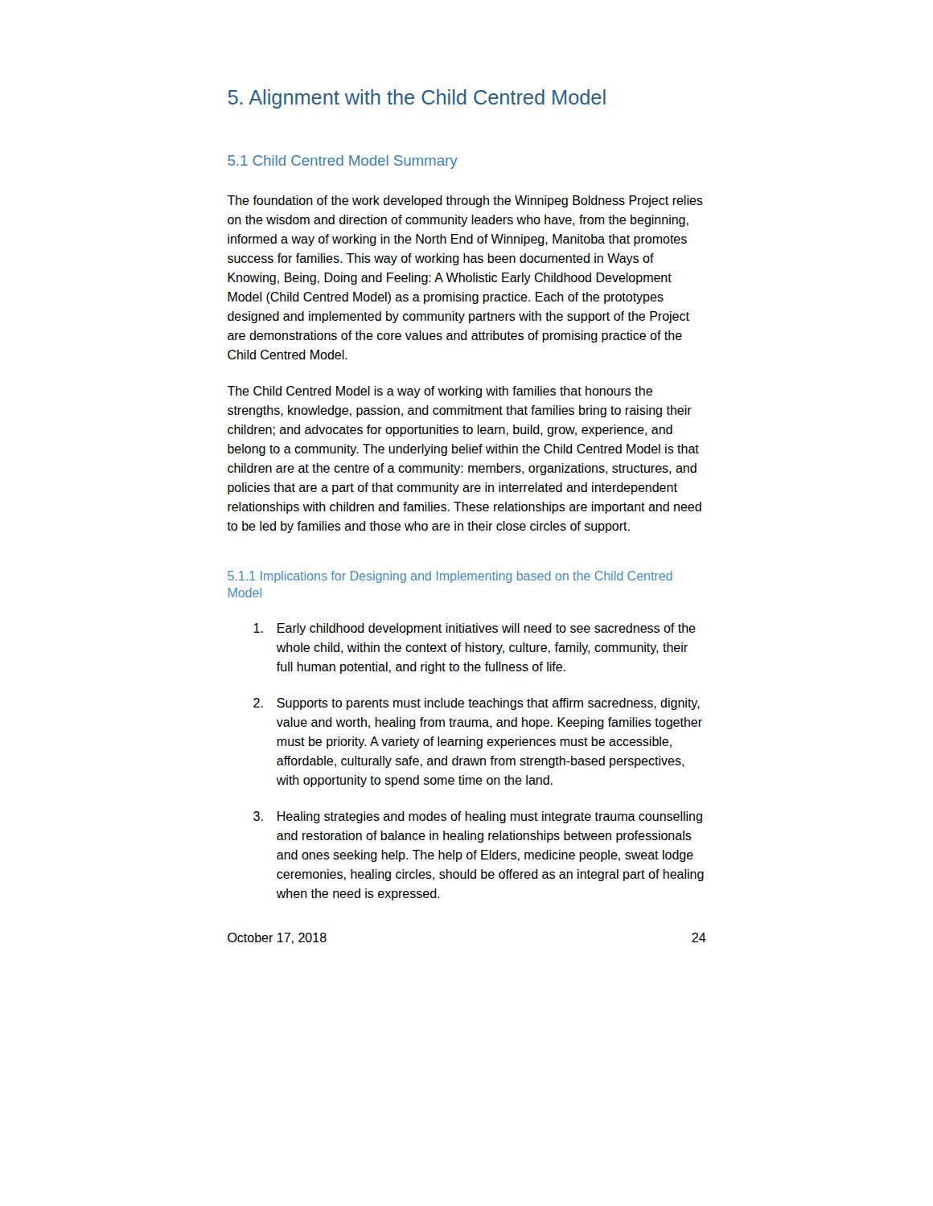5. Alignment with the Child Centred Model
5.1 Child Centred Model Summary
The foundation of the work developed through the Winnipeg Boldness Project relies on the wisdom and direction of community leaders who have, from the beginning, informed a way of working in the North End of Winnipeg, Manitoba that promotes success for families. This way of working has been documented in Ways of Knowing, Being, Doing and Feeling: A Wholistic Early Childhood Development Model (Child Centred Model) as a promising practice. Each of the prototypes designed and implemented by community partners with the support of the Project are demonstrations of the core values and attributes of promising practice of the Child Centred Model.
The Child Centred Model is a way of working with families that honours the strengths, knowledge, passion, and commitment that families bring to raising their children; and advocates for opportunities to learn, build, grow, experience, and belong to a community. The underlying belief within the Child Centred Model is that children are at the centre of a community: members, organizations, structures, and policies that are a part of that community are in interrelated and interdependent relationships with children and families. These relationships are important and need to be led by families and those who are in their close circles of support.
5.1.1 Implications for Designing and Implementing based on the Child Centred Model
Early childhood development initiatives will need to see sacredness of the whole child, within the context of history, culture, family, community, their full human potential, and right to the fullness of life.
Supports to parents must include teachings that affirm sacredness, dignity, value and worth, healing from trauma, and hope. Keeping families together must be priority. A variety of learning experiences must be accessible, affordable, culturally safe, and drawn from strength-based perspectives, with opportunity to spend some time on the land.
Healing strategies and modes of healing must integrate trauma counselling and restoration of balance in healing relationships between professionals and ones seeking help. The help of Elders, medicine people, sweat lodge ceremonies, healing circles, should be offered as an integral part of healing when the need is expressed.
October 17, 2018 24